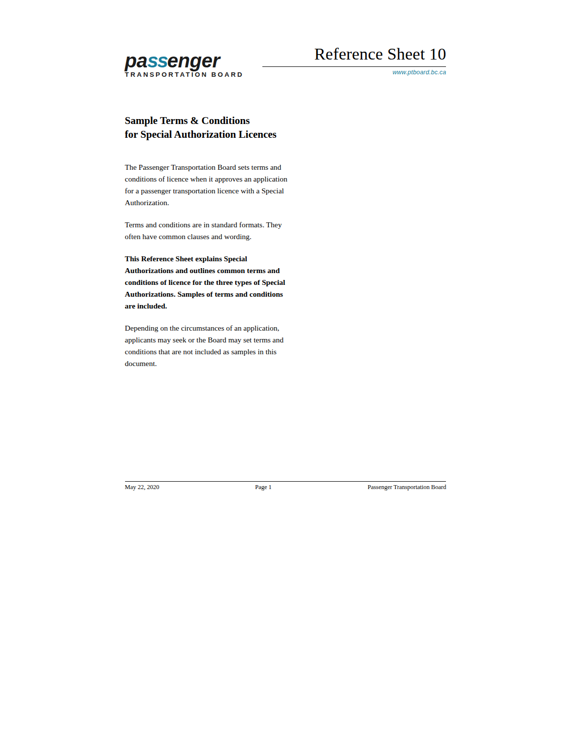passenger
TRANSPORTATION BOARD
Reference Sheet 10
www.ptboard.bc.ca
Sample Terms & Conditions
for Special Authorization Licences
The Passenger Transportation Board sets terms and conditions of licence when it approves an application for a passenger transportation licence with a Special Authorization.
Terms and conditions are in standard formats. They often have common clauses and wording.
This Reference Sheet explains Special Authorizations and outlines common terms and conditions of licence for the three types of Special Authorizations. Samples of terms and conditions are included.
Depending on the circumstances of an application, applicants may seek or the Board may set terms and conditions that are not included as samples in this document.
May 22, 2020
Page 1
Passenger Transportation Board